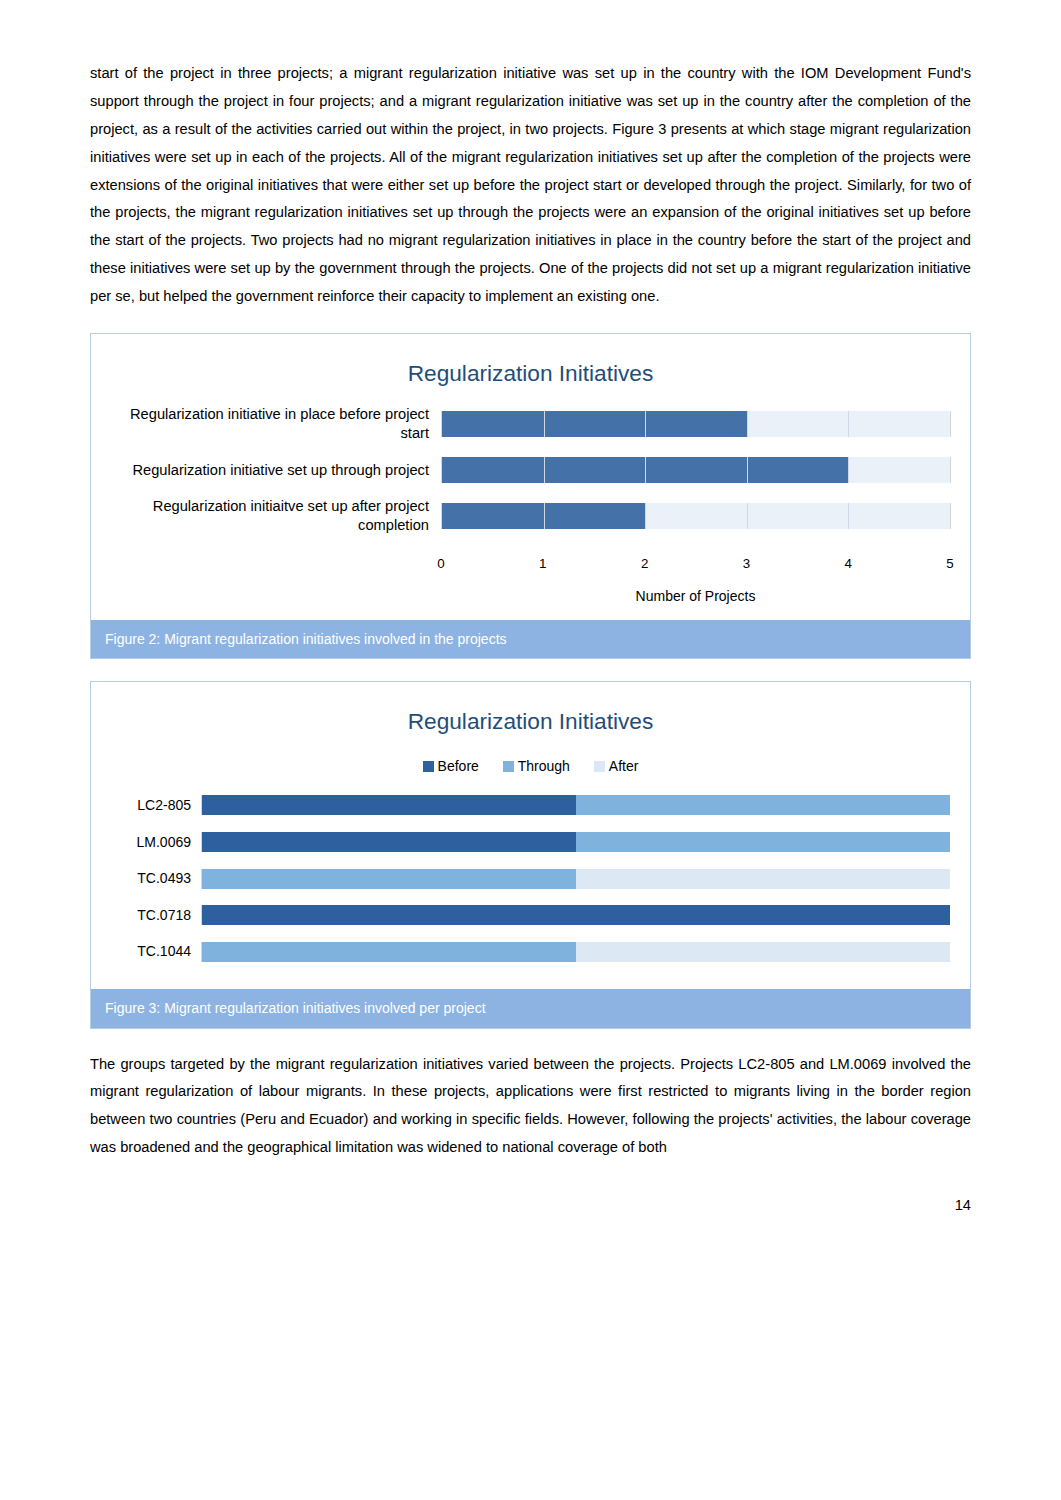start of the project in three projects; a migrant regularization initiative was set up in the country with the IOM Development Fund's support through the project in four projects; and a migrant regularization initiative was set up in the country after the completion of the project, as a result of the activities carried out within the project, in two projects. Figure 3 presents at which stage migrant regularization initiatives were set up in each of the projects. All of the migrant regularization initiatives set up after the completion of the projects were extensions of the original initiatives that were either set up before the project start or developed through the project. Similarly, for two of the projects, the migrant regularization initiatives set up through the projects were an expansion of the original initiatives set up before the start of the projects. Two projects had no migrant regularization initiatives in place in the country before the start of the project and these initiatives were set up by the government through the projects. One of the projects did not set up a migrant regularization initiative per se, but helped the government reinforce their capacity to implement an existing one.
Regularization Initiatives
Regularization initiative in place before project start
Regularization initiative set up through project
Regularization initiaitve set up after project completion
0 1 2 3 4 5
Number of Projects
Figure 2: Migrant regularization initiatives involved in the projects
Regularization Initiatives
Before Through After
LC2-805
LM.0069
TC.0493
TC.0718
TC.1044
Figure 3: Migrant regularization initiatives involved per project
The groups targeted by the migrant regularization initiatives varied between the projects. Projects LC2-805 and LM.0069 involved the migrant regularization of labour migrants. In these projects, applications were first restricted to migrants living in the border region between two countries (Peru and Ecuador) and working in specific fields. However, following the projects' activities, the labour coverage was broadened and the geographical limitation was widened to national coverage of both
14